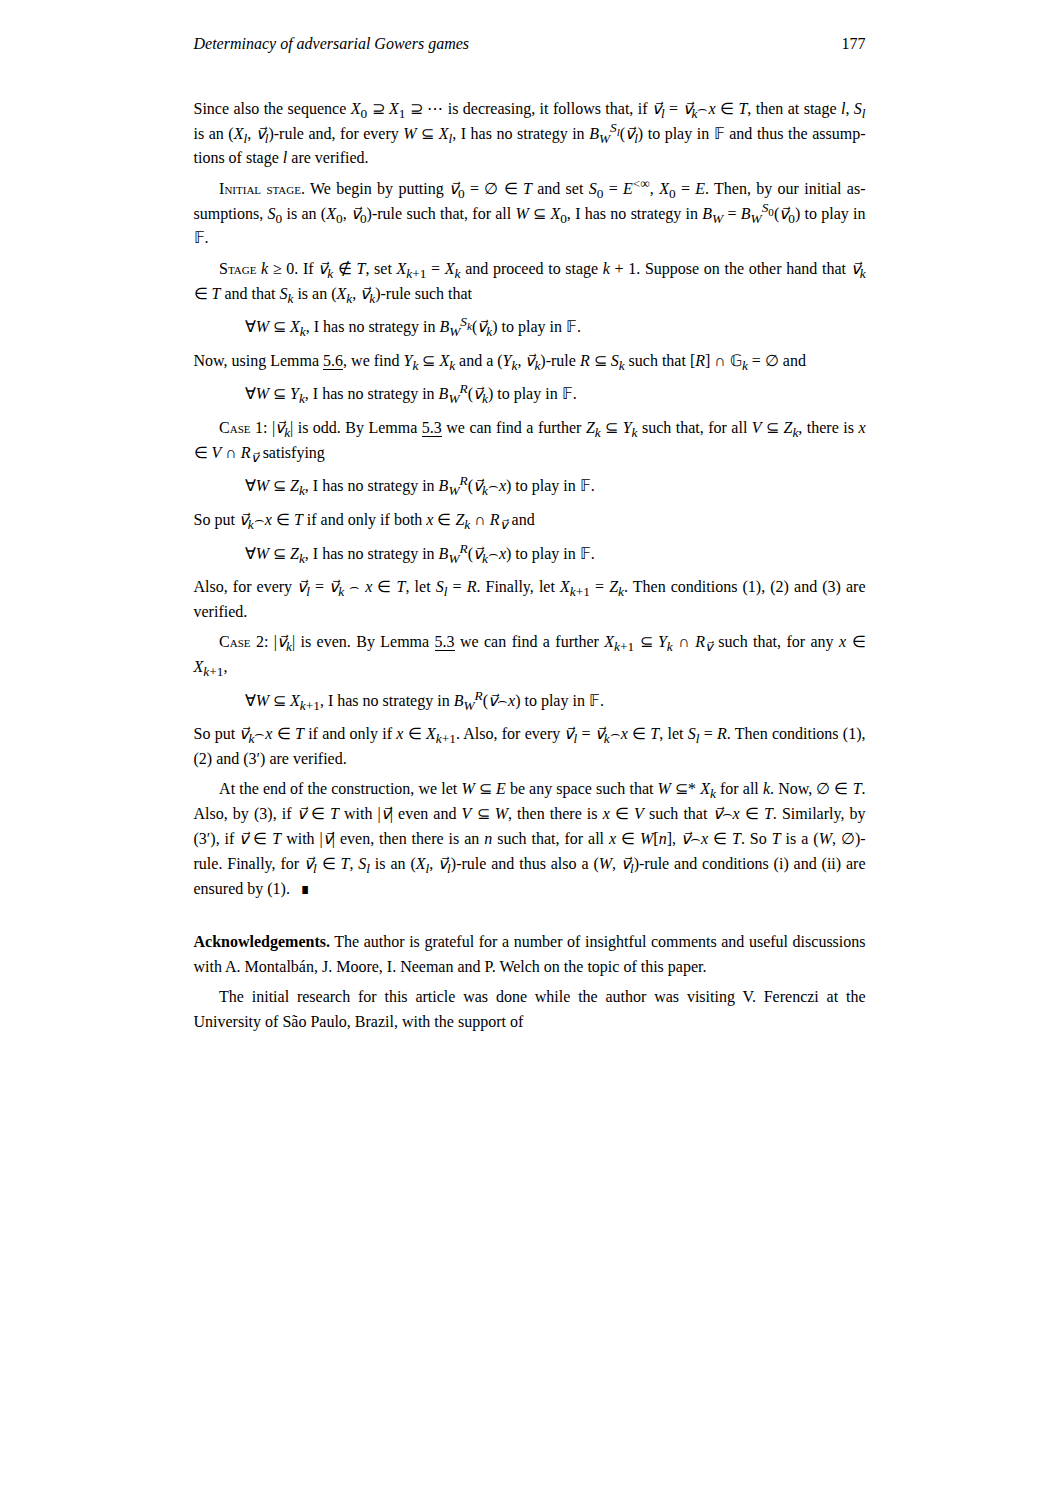Determinacy of adversarial Gowers games 177
Since also the sequence X0 ⊇ X1 ⊇ ⋯ is decreasing, it follows that, if v⃗l = v⃗k⌢x ∈ T, then at stage l, Sl is an (Xl, v⃗l)-rule and, for every W ⊆ Xl, I has no strategy in BWSl(v⃗l) to play in 𝔽 and thus the assumptions of stage l are verified.
Initial stage. We begin by putting v⃗0 = ∅ ∈ T and set S0 = E<∞, X0 = E. Then, by our initial assumptions, S0 is an (X0, v⃗0)-rule such that, for all W ⊆ X0, I has no strategy in BW = BWS0(v⃗0) to play in 𝔽.
Stage k ≥ 0. If v⃗k ∉ T, set Xk+1 = Xk and proceed to stage k + 1. Suppose on the other hand that v⃗k ∈ T and that Sk is an (Xk, v⃗k)-rule such that
∀W ⊆ Xk, I has no strategy in BWSk(v⃗k) to play in 𝔽.
Now, using Lemma 5.6, we find Yk ⊆ Xk and a (Yk, v⃗k)-rule R ⊆ Sk such that [R] ∩ 𝔾k = ∅ and
∀W ⊆ Yk, I has no strategy in BWR(v⃗k) to play in 𝔽.
Case 1: |v⃗k| is odd. By Lemma 5.3 we can find a further Zk ⊆ Yk such that, for all V ⊆ Zk, there is x ∈ V ∩ Rv⃗ satisfying
∀W ⊆ Zk, I has no strategy in BWR(v⃗k⌢x) to play in 𝔽.
So put v⃗k⌢x ∈ T if and only if both x ∈ Zk ∩ Rv⃗ and
∀W ⊆ Zk, I has no strategy in BWR(v⃗k⌢x) to play in 𝔽.
Also, for every v⃗l = v⃗k ⌢ x ∈ T, let Sl = R. Finally, let Xk+1 = Zk. Then conditions (1), (2) and (3) are verified.
Case 2: |v⃗k| is even. By Lemma 5.3 we can find a further Xk+1 ⊆ Yk ∩ Rv⃗ such that, for any x ∈ Xk+1,
∀W ⊆ Xk+1, I has no strategy in BWR(v⃗⌢x) to play in 𝔽.
So put v⃗k⌢x ∈ T if and only if x ∈ Xk+1. Also, for every v⃗l = v⃗k⌢x ∈ T, let Sl = R. Then conditions (1), (2) and (3′) are verified.
At the end of the construction, we let W ⊆ E be any space such that W ⊆* Xk for all k. Now, ∅ ∈ T. Also, by (3), if v⃗ ∈ T with |v⃗| even and V ⊆ W, then there is x ∈ V such that v⃗⌢x ∈ T. Similarly, by (3′), if v⃗ ∈ T with |v⃗| even, then there is an n such that, for all x ∈ W[n], v⃗⌢x ∈ T. So T is a (W, ∅)-rule. Finally, for v⃗l ∈ T, Sl is an (Xl, v⃗l)-rule and thus also a (W, v⃗l)-rule and conditions (i) and (ii) are ensured by (1). ∎
Acknowledgements. The author is grateful for a number of insightful comments and useful discussions with A. Montalbán, J. Moore, I. Neeman and P. Welch on the topic of this paper.
The initial research for this article was done while the author was visiting V. Ferenczi at the University of São Paulo, Brazil, with the support of